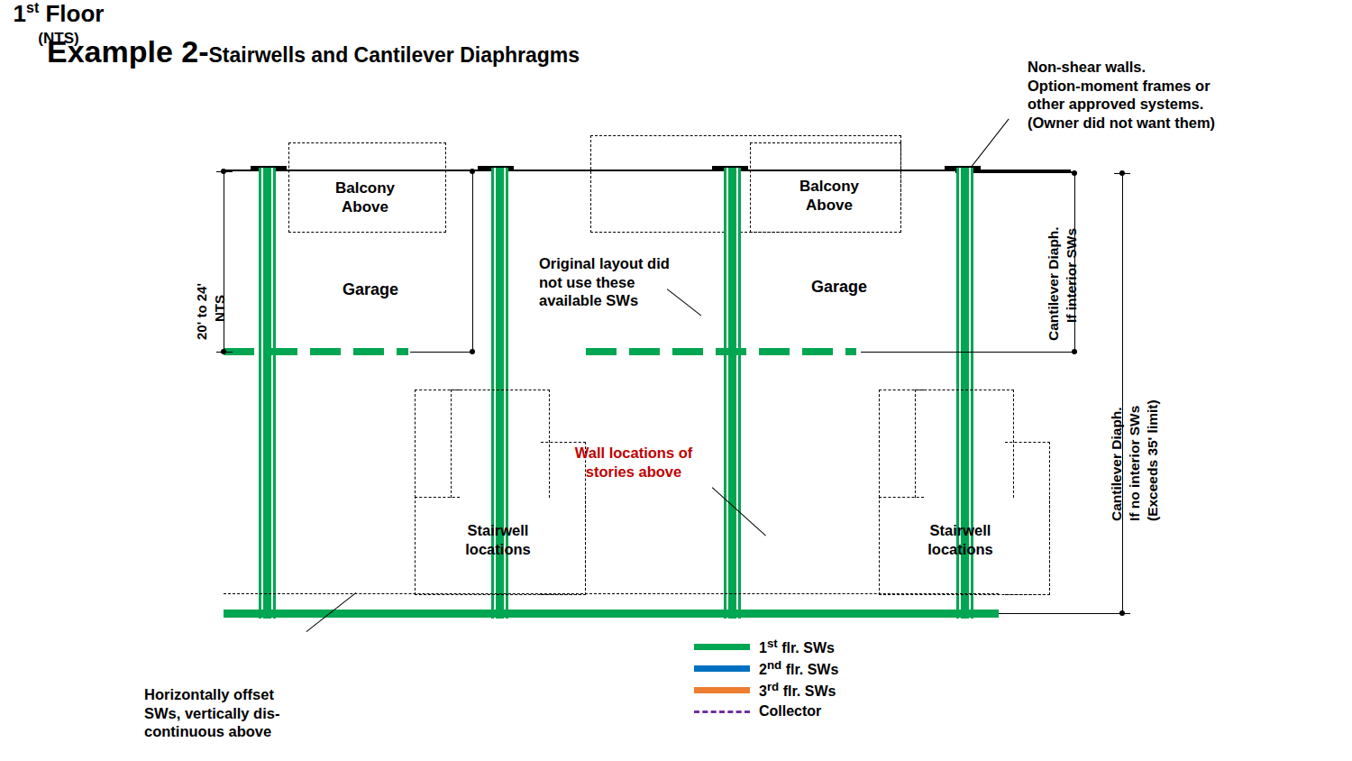Example 2-Stairwells and Cantilever Diaphragms
Non-shear walls.
Option-moment frames or
other approved systems.
(Owner did not want them)
Balcony
Above
Balcony
Above
Garage
Garage
Original layout did
not use these
available SWs
Stairwell
locations
Stairwell
locations
Wall locations of
stories above
Horizontally offset
SWs, vertically dis-
continuous above
1st Floor(NTS)
20' to 24'
NTS
Cantilever Diaph.
If interior SWs
Cantilever Diaph.
If no interior SWs
(Exceeds 35' limit)
1st flr. SWs
2nd flr. SWs
3rd flr. SWs
Collector